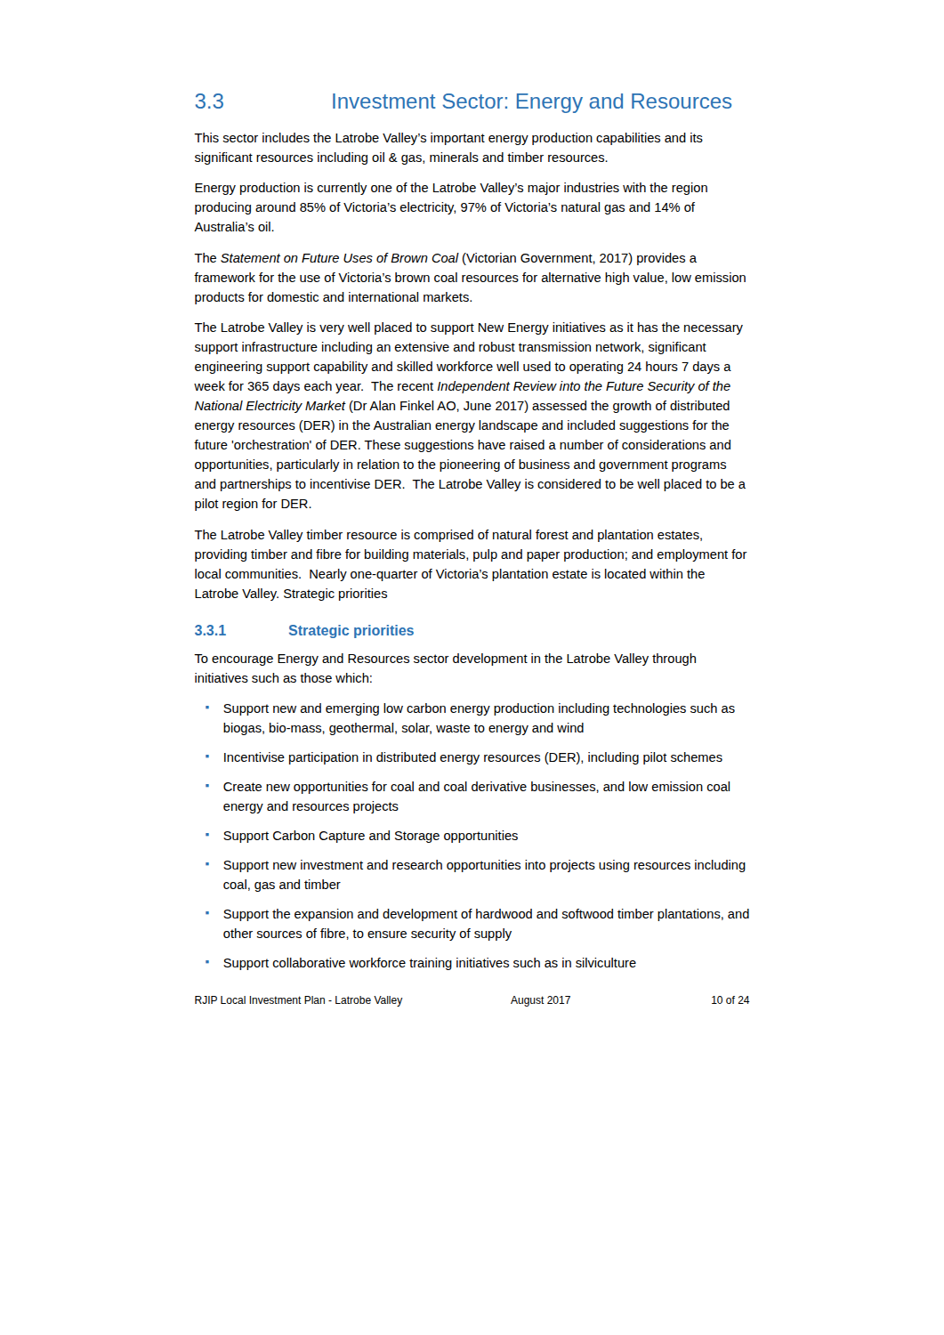3.3 Investment Sector: Energy and Resources
This sector includes the Latrobe Valley’s important energy production capabilities and its significant resources including oil & gas, minerals and timber resources.
Energy production is currently one of the Latrobe Valley’s major industries with the region producing around 85% of Victoria’s electricity, 97% of Victoria’s natural gas and 14% of Australia’s oil.
The Statement on Future Uses of Brown Coal (Victorian Government, 2017) provides a framework for the use of Victoria’s brown coal resources for alternative high value, low emission products for domestic and international markets.
The Latrobe Valley is very well placed to support New Energy initiatives as it has the necessary support infrastructure including an extensive and robust transmission network, significant engineering support capability and skilled workforce well used to operating 24 hours 7 days a week for 365 days each year. The recent Independent Review into the Future Security of the National Electricity Market (Dr Alan Finkel AO, June 2017) assessed the growth of distributed energy resources (DER) in the Australian energy landscape and included suggestions for the future 'orchestration' of DER. These suggestions have raised a number of considerations and opportunities, particularly in relation to the pioneering of business and government programs and partnerships to incentivise DER. The Latrobe Valley is considered to be well placed to be a pilot region for DER.
The Latrobe Valley timber resource is comprised of natural forest and plantation estates, providing timber and fibre for building materials, pulp and paper production; and employment for local communities. Nearly one-quarter of Victoria’s plantation estate is located within the Latrobe Valley. Strategic priorities
3.3.1 Strategic priorities
To encourage Energy and Resources sector development in the Latrobe Valley through initiatives such as those which:
Support new and emerging low carbon energy production including technologies such as biogas, bio-mass, geothermal, solar, waste to energy and wind
Incentivise participation in distributed energy resources (DER), including pilot schemes
Create new opportunities for coal and coal derivative businesses, and low emission coal energy and resources projects
Support Carbon Capture and Storage opportunities
Support new investment and research opportunities into projects using resources including coal, gas and timber
Support the expansion and development of hardwood and softwood timber plantations, and other sources of fibre, to ensure security of supply
Support collaborative workforce training initiatives such as in silviculture
RJIP Local Investment Plan - Latrobe Valley August 2017 10 of 24